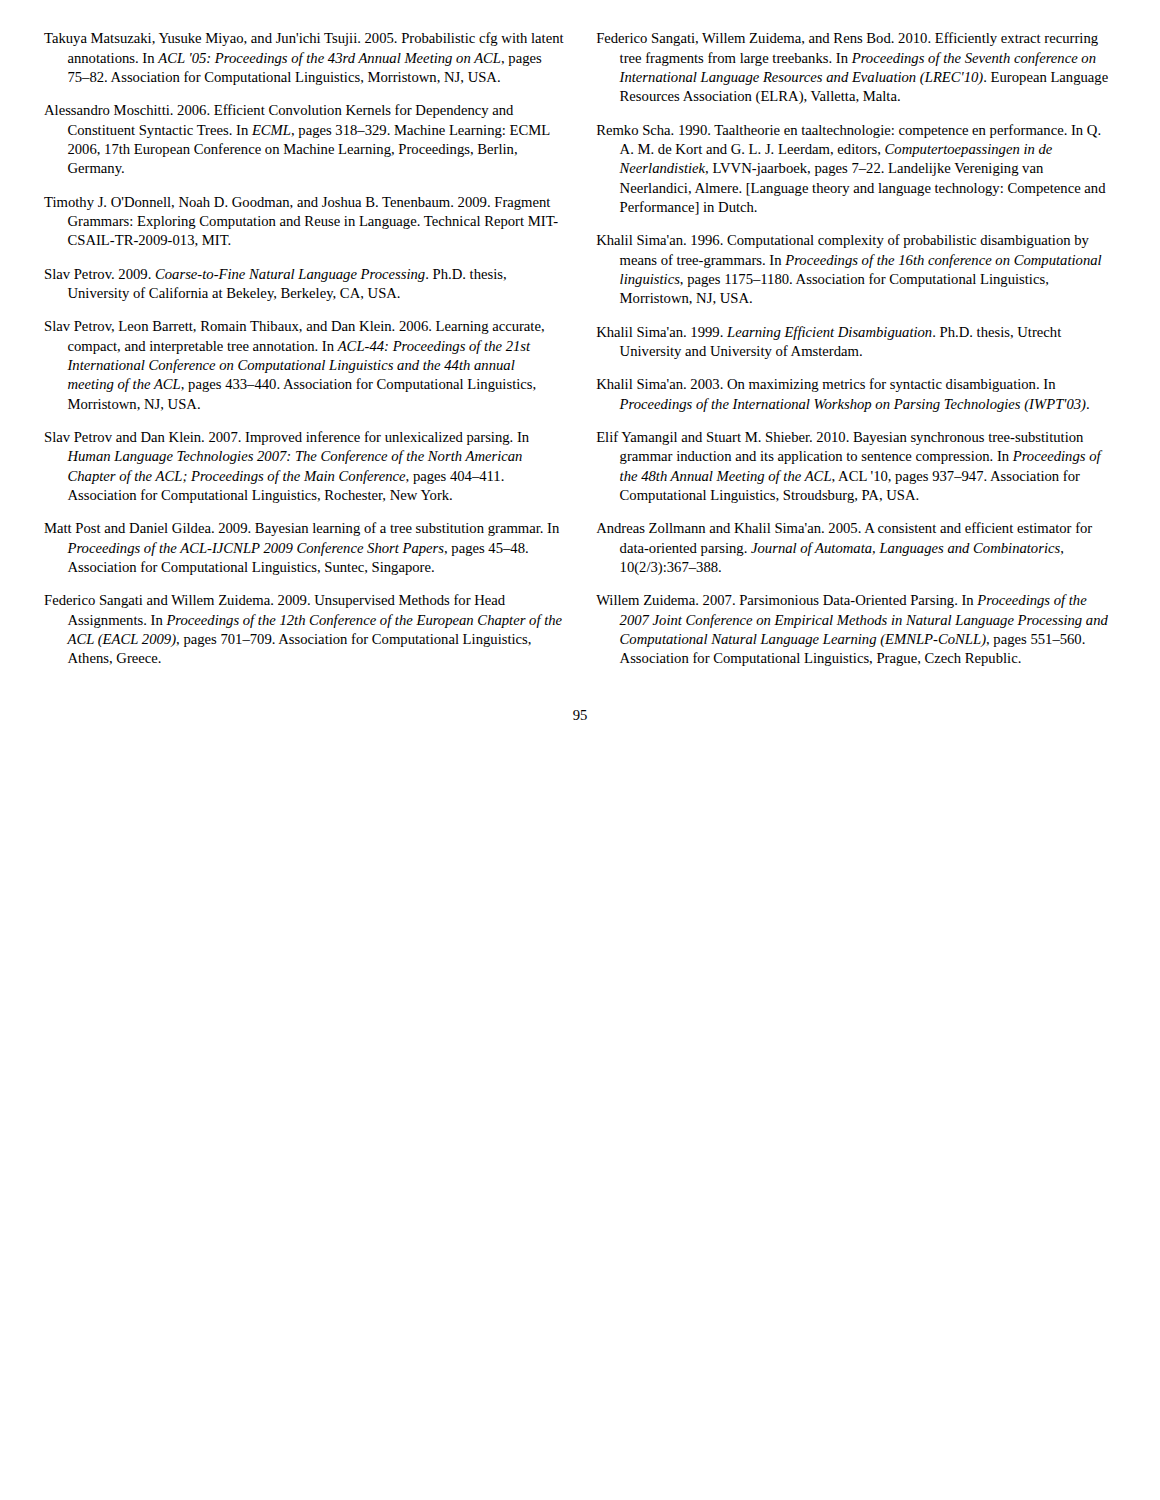Takuya Matsuzaki, Yusuke Miyao, and Jun'ichi Tsujii. 2005. Probabilistic cfg with latent annotations. In ACL '05: Proceedings of the 43rd Annual Meeting on ACL, pages 75–82. Association for Computational Linguistics, Morristown, NJ, USA.
Alessandro Moschitti. 2006. Efficient Convolution Kernels for Dependency and Constituent Syntactic Trees. In ECML, pages 318–329. Machine Learning: ECML 2006, 17th European Conference on Machine Learning, Proceedings, Berlin, Germany.
Timothy J. O'Donnell, Noah D. Goodman, and Joshua B. Tenenbaum. 2009. Fragment Grammars: Exploring Computation and Reuse in Language. Technical Report MIT-CSAIL-TR-2009-013, MIT.
Slav Petrov. 2009. Coarse-to-Fine Natural Language Processing. Ph.D. thesis, University of California at Bekeley, Berkeley, CA, USA.
Slav Petrov, Leon Barrett, Romain Thibaux, and Dan Klein. 2006. Learning accurate, compact, and interpretable tree annotation. In ACL-44: Proceedings of the 21st International Conference on Computational Linguistics and the 44th annual meeting of the ACL, pages 433–440. Association for Computational Linguistics, Morristown, NJ, USA.
Slav Petrov and Dan Klein. 2007. Improved inference for unlexicalized parsing. In Human Language Technologies 2007: The Conference of the North American Chapter of the ACL; Proceedings of the Main Conference, pages 404–411. Association for Computational Linguistics, Rochester, New York.
Matt Post and Daniel Gildea. 2009. Bayesian learning of a tree substitution grammar. In Proceedings of the ACL-IJCNLP 2009 Conference Short Papers, pages 45–48. Association for Computational Linguistics, Suntec, Singapore.
Federico Sangati and Willem Zuidema. 2009. Unsupervised Methods for Head Assignments. In Proceedings of the 12th Conference of the European Chapter of the ACL (EACL 2009), pages 701–709. Association for Computational Linguistics, Athens, Greece.
Federico Sangati, Willem Zuidema, and Rens Bod. 2010. Efficiently extract recurring tree fragments from large treebanks. In Proceedings of the Seventh conference on International Language Resources and Evaluation (LREC'10). European Language Resources Association (ELRA), Valletta, Malta.
Remko Scha. 1990. Taaltheorie en taaltechnologie: competence en performance. In Q. A. M. de Kort and G. L. J. Leerdam, editors, Computertoepassingen in de Neerlandistiek, LVVN-jaarboek, pages 7–22. Landelijke Vereniging van Neerlandici, Almere. [Language theory and language technology: Competence and Performance] in Dutch.
Khalil Sima'an. 1996. Computational complexity of probabilistic disambiguation by means of tree-grammars. In Proceedings of the 16th conference on Computational linguistics, pages 1175–1180. Association for Computational Linguistics, Morristown, NJ, USA.
Khalil Sima'an. 1999. Learning Efficient Disambiguation. Ph.D. thesis, Utrecht University and University of Amsterdam.
Khalil Sima'an. 2003. On maximizing metrics for syntactic disambiguation. In Proceedings of the International Workshop on Parsing Technologies (IWPT'03).
Elif Yamangil and Stuart M. Shieber. 2010. Bayesian synchronous tree-substitution grammar induction and its application to sentence compression. In Proceedings of the 48th Annual Meeting of the ACL, ACL '10, pages 937–947. Association for Computational Linguistics, Stroudsburg, PA, USA.
Andreas Zollmann and Khalil Sima'an. 2005. A consistent and efficient estimator for data-oriented parsing. Journal of Automata, Languages and Combinatorics, 10(2/3):367–388.
Willem Zuidema. 2007. Parsimonious Data-Oriented Parsing. In Proceedings of the 2007 Joint Conference on Empirical Methods in Natural Language Processing and Computational Natural Language Learning (EMNLP-CoNLL), pages 551–560. Association for Computational Linguistics, Prague, Czech Republic.
95